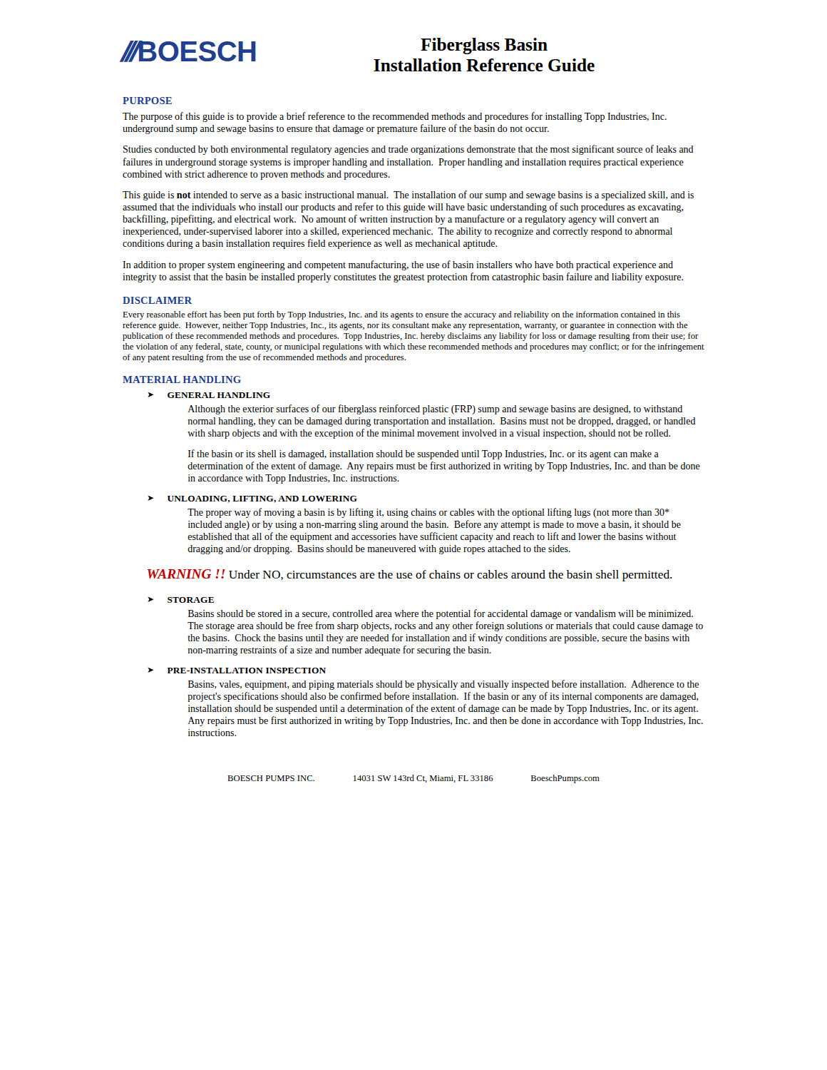///BOESCH
Fiberglass Basin
Installation Reference Guide
PURPOSE
The purpose of this guide is to provide a brief reference to the recommended methods and procedures for installing Topp Industries, Inc. underground sump and sewage basins to ensure that damage or premature failure of the basin do not occur.
Studies conducted by both environmental regulatory agencies and trade organizations demonstrate that the most significant source of leaks and failures in underground storage systems is improper handling and installation. Proper handling and installation requires practical experience combined with strict adherence to proven methods and procedures.
This guide is not intended to serve as a basic instructional manual. The installation of our sump and sewage basins is a specialized skill, and is assumed that the individuals who install our products and refer to this guide will have basic understanding of such procedures as excavating, backfilling, pipefitting, and electrical work. No amount of written instruction by a manufacture or a regulatory agency will convert an inexperienced, under-supervised laborer into a skilled, experienced mechanic. The ability to recognize and correctly respond to abnormal conditions during a basin installation requires field experience as well as mechanical aptitude.
In addition to proper system engineering and competent manufacturing, the use of basin installers who have both practical experience and integrity to assist that the basin be installed properly constitutes the greatest protection from catastrophic basin failure and liability exposure.
DISCLAIMER
Every reasonable effort has been put forth by Topp Industries, Inc. and its agents to ensure the accuracy and reliability on the information contained in this reference guide. However, neither Topp Industries, Inc., its agents, nor its consultant make any representation, warranty, or guarantee in connection with the publication of these recommended methods and procedures. Topp Industries, Inc. hereby disclaims any liability for loss or damage resulting from their use; for the violation of any federal, state, county, or municipal regulations with which these recommended methods and procedures may conflict; or for the infringement of any patent resulting from the use of recommended methods and procedures.
MATERIAL HANDLING
GENERAL HANDLING
Although the exterior surfaces of our fiberglass reinforced plastic (FRP) sump and sewage basins are designed, to withstand normal handling, they can be damaged during transportation and installation. Basins must not be dropped, dragged, or handled with sharp objects and with the exception of the minimal movement involved in a visual inspection, should not be rolled.
If the basin or its shell is damaged, installation should be suspended until Topp Industries, Inc. or its agent can make a determination of the extent of damage. Any repairs must be first authorized in writing by Topp Industries, Inc. and than be done in accordance with Topp Industries, Inc. instructions.
UNLOADING, LIFTING, AND LOWERING
The proper way of moving a basin is by lifting it, using chains or cables with the optional lifting lugs (not more than 30* included angle) or by using a non-marring sling around the basin. Before any attempt is made to move a basin, it should be established that all of the equipment and accessories have sufficient capacity and reach to lift and lower the basins without dragging and/or dropping. Basins should be maneuvered with guide ropes attached to the sides.
WARNING !! Under NO, circumstances are the use of chains or cables around the basin shell permitted.
STORAGE
Basins should be stored in a secure, controlled area where the potential for accidental damage or vandalism will be minimized. The storage area should be free from sharp objects, rocks and any other foreign solutions or materials that could cause damage to the basins. Chock the basins until they are needed for installation and if windy conditions are possible, secure the basins with non-marring restraints of a size and number adequate for securing the basin.
PRE-INSTALLATION INSPECTION
Basins, vales, equipment, and piping materials should be physically and visually inspected before installation. Adherence to the project's specifications should also be confirmed before installation. If the basin or any of its internal components are damaged, installation should be suspended until a determination of the extent of damage can be made by Topp Industries, Inc. or its agent. Any repairs must be first authorized in writing by Topp Industries, Inc. and then be done in accordance with Topp Industries, Inc. instructions.
BOESCH PUMPS INC. 14031 SW 143rd Ct, Miami, FL 33186 BoeschPumps.com